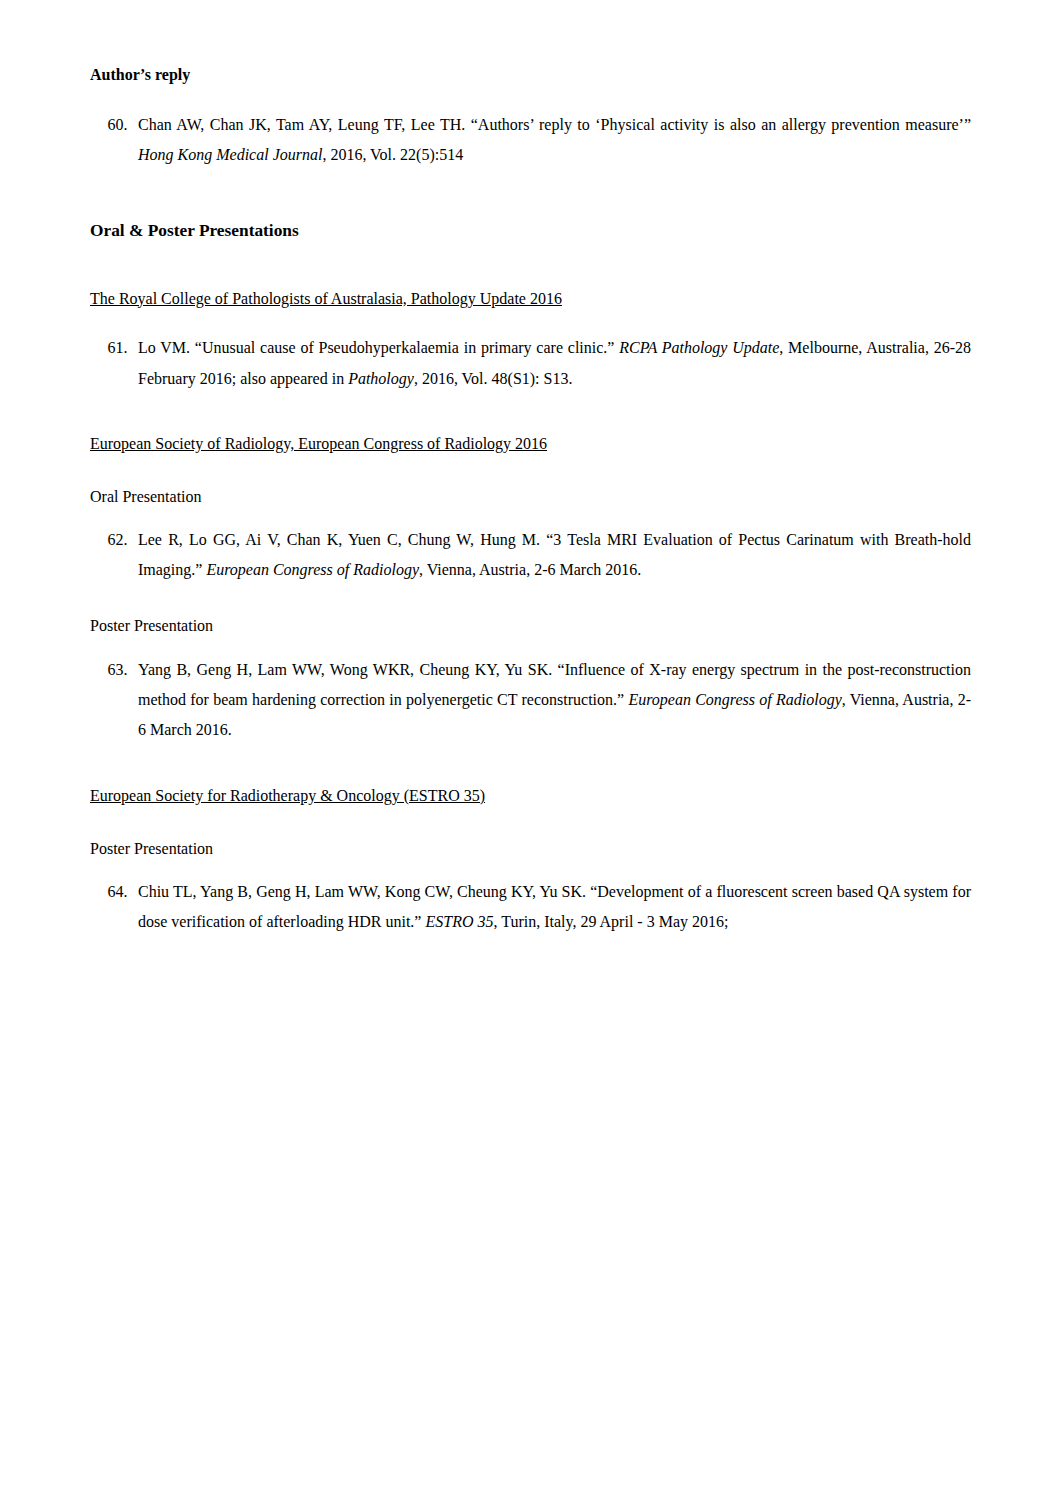Author’s reply
Chan AW, Chan JK, Tam AY, Leung TF, Lee TH. “Authors’ reply to ‘Physical activity is also an allergy prevention measure’” Hong Kong Medical Journal, 2016, Vol. 22(5):514
Oral & Poster Presentations
The Royal College of Pathologists of Australasia, Pathology Update 2016
Lo VM. “Unusual cause of Pseudohyperkalaemia in primary care clinic.” RCPA Pathology Update, Melbourne, Australia, 26-28 February 2016; also appeared in Pathology, 2016, Vol. 48(S1): S13.
European Society of Radiology, European Congress of Radiology 2016
Oral Presentation
Lee R, Lo GG, Ai V, Chan K, Yuen C, Chung W, Hung M. “3 Tesla MRI Evaluation of Pectus Carinatum with Breath-hold Imaging.” European Congress of Radiology, Vienna, Austria, 2-6 March 2016.
Poster Presentation
Yang B, Geng H, Lam WW, Wong WKR, Cheung KY, Yu SK. “Influence of X-ray energy spectrum in the post-reconstruction method for beam hardening correction in polyenergetic CT reconstruction.” European Congress of Radiology, Vienna, Austria, 2-6 March 2016.
European Society for Radiotherapy & Oncology (ESTRO 35)
Poster Presentation
Chiu TL, Yang B, Geng H, Lam WW, Kong CW, Cheung KY, Yu SK. “Development of a fluorescent screen based QA system for dose verification of afterloading HDR unit.” ESTRO 35, Turin, Italy, 29 April - 3 May 2016;